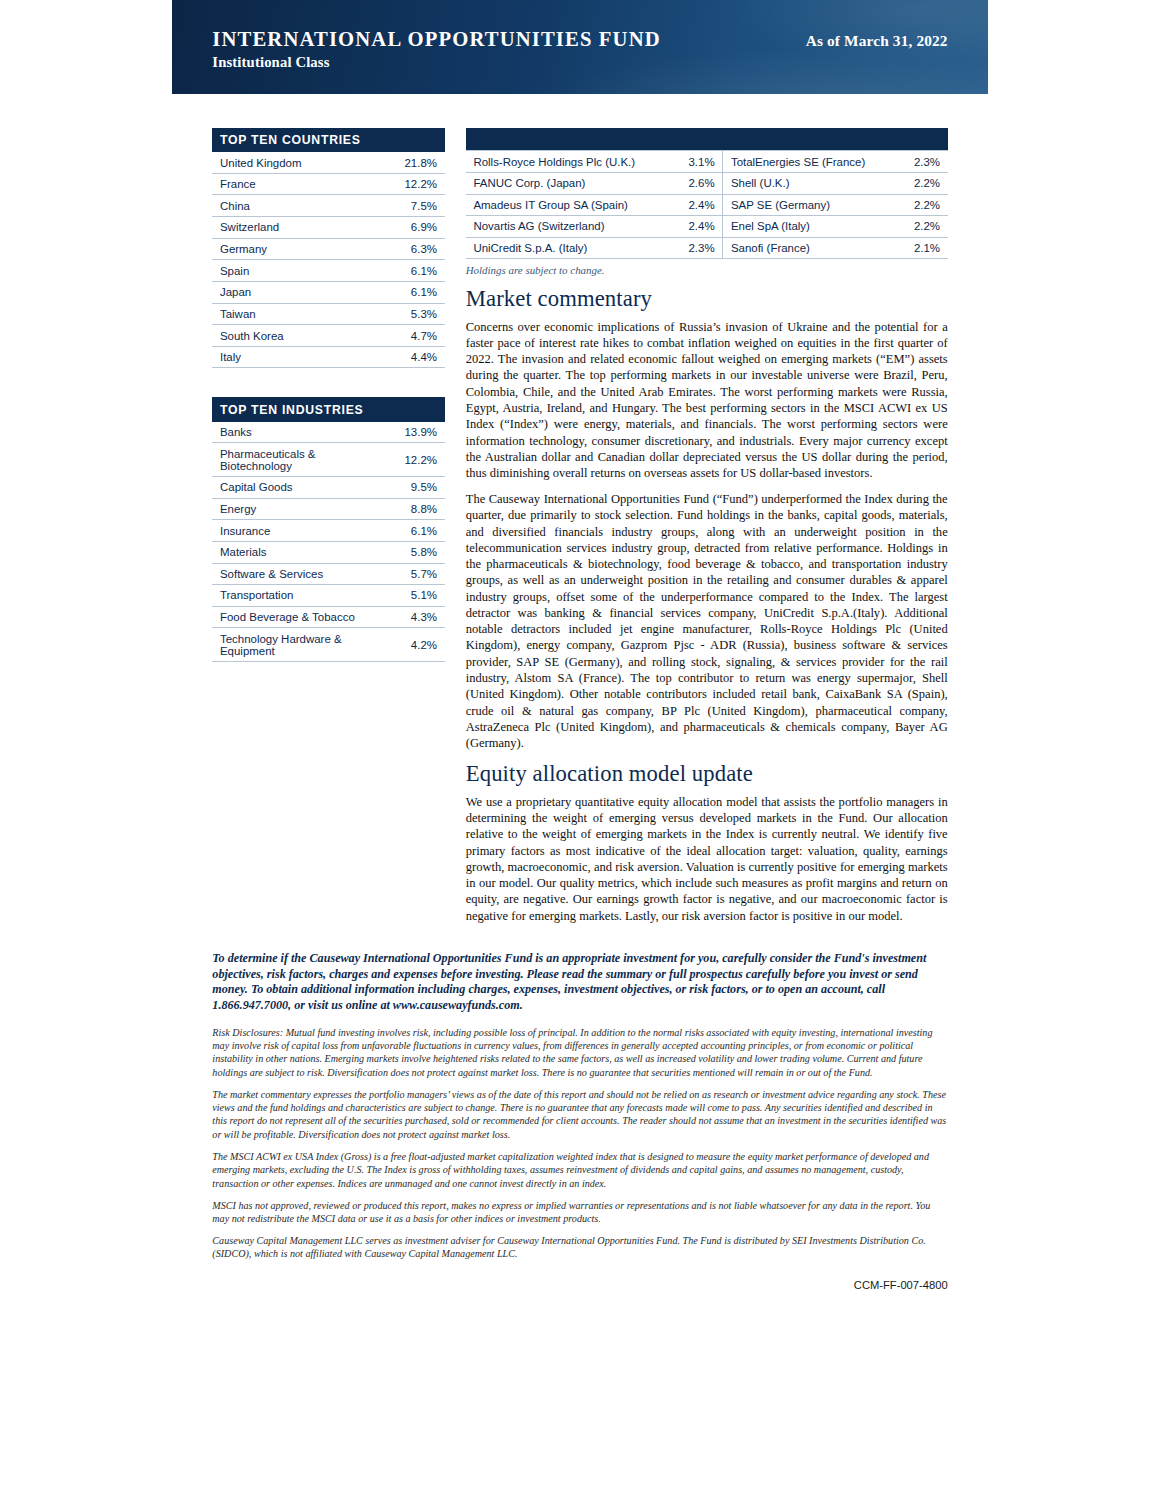International Opportunities Fund
Institutional Class
As of March 31, 2022
Top Ten Countries
| United Kingdom | 21.8% |
| France | 12.2% |
| China | 7.5% |
| Switzerland | 6.9% |
| Germany | 6.3% |
| Spain | 6.1% |
| Japan | 6.1% |
| Taiwan | 5.3% |
| South Korea | 4.7% |
| Italy | 4.4% |
Top Ten Industries
| Banks | 13.9% |
| Pharmaceuticals & Biotechnology | 12.2% |
| Capital Goods | 9.5% |
| Energy | 8.8% |
| Insurance | 6.1% |
| Materials | 5.8% |
| Software & Services | 5.7% |
| Transportation | 5.1% |
| Food Beverage & Tobacco | 4.3% |
| Technology Hardware & Equipment | 4.2% |
| Top Ten Holdings |
| Rolls-Royce Holdings Plc (U.K.) | 3.1% | TotalEnergies SE (France) | 2.3% |
| FANUC Corp. (Japan) | 2.6% | Shell (U.K.) | 2.2% |
| Amadeus IT Group SA (Spain) | 2.4% | SAP SE (Germany) | 2.2% |
| Novartis AG (Switzerland) | 2.4% | Enel SpA (Italy) | 2.2% |
| UniCredit S.p.A. (Italy) | 2.3% | Sanofi (France) | 2.1% |
Holdings are subject to change.
Market commentary
Concerns over economic implications of Russia’s invasion of Ukraine and the potential for a faster pace of interest rate hikes to combat inflation weighed on equities in the first quarter of 2022. The invasion and related economic fallout weighed on emerging markets (“EM”) assets during the quarter. The top performing markets in our investable universe were Brazil, Peru, Colombia, Chile, and the United Arab Emirates. The worst performing markets were Russia, Egypt, Austria, Ireland, and Hungary. The best performing sectors in the MSCI ACWI ex US Index (“Index”) were energy, materials, and financials. The worst performing sectors were information technology, consumer discretionary, and industrials. Every major currency except the Australian dollar and Canadian dollar depreciated versus the US dollar during the period, thus diminishing overall returns on overseas assets for US dollar-based investors.
The Causeway International Opportunities Fund (“Fund”) underperformed the Index during the quarter, due primarily to stock selection. Fund holdings in the banks, capital goods, materials, and diversified financials industry groups, along with an underweight position in the telecommunication services industry group, detracted from relative performance. Holdings in the pharmaceuticals & biotechnology, food beverage & tobacco, and transportation industry groups, as well as an underweight position in the retailing and consumer durables & apparel industry groups, offset some of the underperformance compared to the Index. The largest detractor was banking & financial services company, UniCredit S.p.A.(Italy). Additional notable detractors included jet engine manufacturer, Rolls-Royce Holdings Plc (United Kingdom), energy company, Gazprom Pjsc - ADR (Russia), business software & services provider, SAP SE (Germany), and rolling stock, signaling, & services provider for the rail industry, Alstom SA (France). The top contributor to return was energy supermajor, Shell (United Kingdom). Other notable contributors included retail bank, CaixaBank SA (Spain), crude oil & natural gas company, BP Plc (United Kingdom), pharmaceutical company, AstraZeneca Plc (United Kingdom), and pharmaceuticals & chemicals company, Bayer AG (Germany).
Equity allocation model update
We use a proprietary quantitative equity allocation model that assists the portfolio managers in determining the weight of emerging versus developed markets in the Fund. Our allocation relative to the weight of emerging markets in the Index is currently neutral. We identify five primary factors as most indicative of the ideal allocation target: valuation, quality, earnings growth, macroeconomic, and risk aversion. Valuation is currently positive for emerging markets in our model. Our quality metrics, which include such measures as profit margins and return on equity, are negative. Our earnings growth factor is negative, and our macroeconomic factor is negative for emerging markets. Lastly, our risk aversion factor is positive in our model.
To determine if the Causeway International Opportunities Fund is an appropriate investment for you, carefully consider the Fund's investment objectives, risk factors, charges and expenses before investing. Please read the summary or full prospectus carefully before you invest or send money. To obtain additional information including charges, expenses, investment objectives, or risk factors, or to open an account, call 1.866.947.7000, or visit us online at www.causewayfunds.com.
Risk Disclosures: Mutual fund investing involves risk, including possible loss of principal. In addition to the normal risks associated with equity investing, international investing may involve risk of capital loss from unfavorable fluctuations in currency values, from differences in generally accepted accounting principles, or from economic or political instability in other nations. Emerging markets involve heightened risks related to the same factors, as well as increased volatility and lower trading volume. Current and future holdings are subject to risk. Diversification does not protect against market loss. There is no guarantee that securities mentioned will remain in or out of the Fund.
The market commentary expresses the portfolio managers’ views as of the date of this report and should not be relied on as research or investment advice regarding any stock. These views and the fund holdings and characteristics are subject to change. There is no guarantee that any forecasts made will come to pass. Any securities identified and described in this report do not represent all of the securities purchased, sold or recommended for client accounts. The reader should not assume that an investment in the securities identified was or will be profitable. Diversification does not protect against market loss.
The MSCI ACWI ex USA Index (Gross) is a free float-adjusted market capitalization weighted index that is designed to measure the equity market performance of developed and emerging markets, excluding the U.S. The Index is gross of withholding taxes, assumes reinvestment of dividends and capital gains, and assumes no management, custody, transaction or other expenses. Indices are unmanaged and one cannot invest directly in an index.
MSCI has not approved, reviewed or produced this report, makes no express or implied warranties or representations and is not liable whatsoever for any data in the report. You may not redistribute the MSCI data or use it as a basis for other indices or investment products.
Causeway Capital Management LLC serves as investment adviser for Causeway International Opportunities Fund. The Fund is distributed by SEI Investments Distribution Co. (SIDCO), which is not affiliated with Causeway Capital Management LLC.
CCM-FF-007-4800